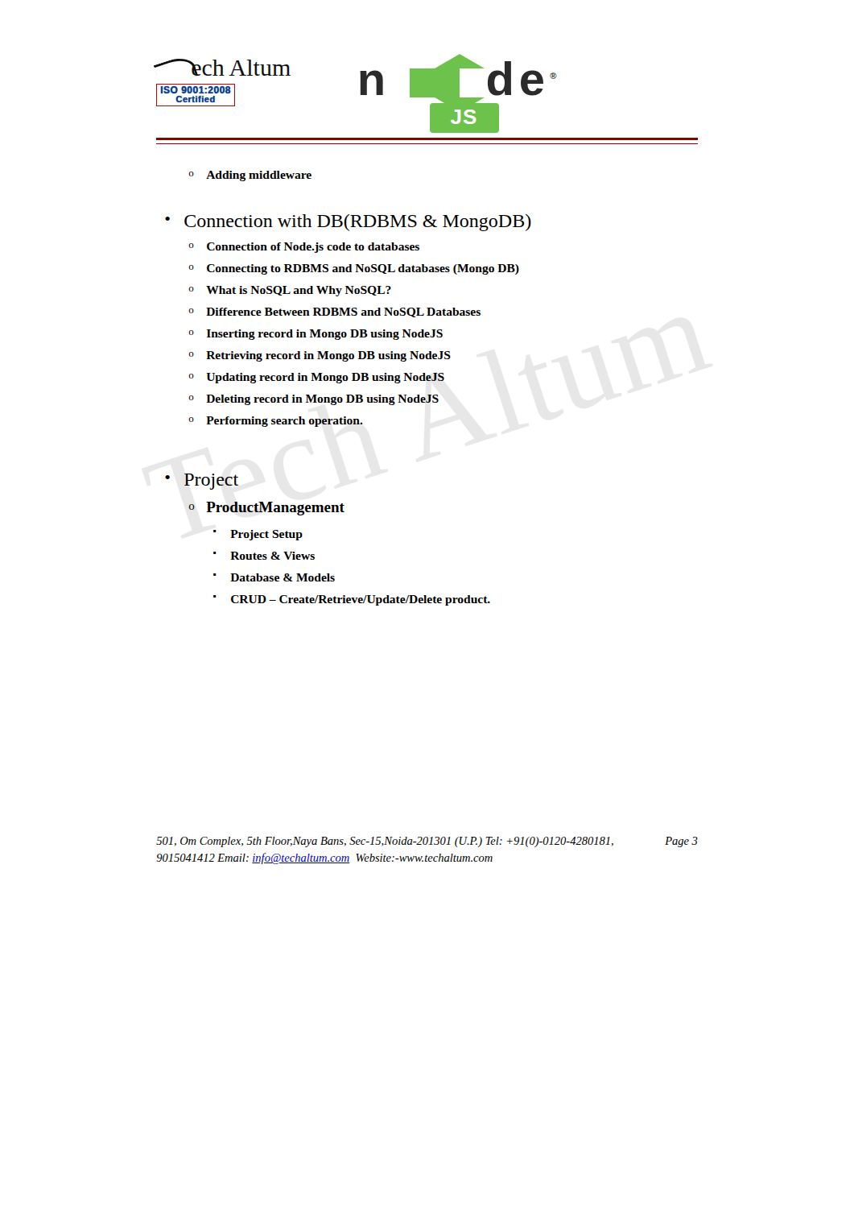Tech Altum
ech Altum
ISO 9001:2008 Certified
n de® JS
Adding middleware
Connection with DB(RDBMS & MongoDB)
Connection of Node.js code to databases
Connecting to RDBMS and NoSQL databases (Mongo DB)
What is NoSQL and Why NoSQL?
Difference Between RDBMS and NoSQL Databases
Inserting record in Mongo DB using NodeJS
Retrieving record in Mongo DB using NodeJS
Updating record in Mongo DB using NodeJS
Deleting record in Mongo DB using NodeJS
Performing search operation.
Project
ProductManagement
Project Setup
Routes & Views
Database & Models
CRUD – Create/Retrieve/Update/Delete product.
501, Om Complex, 5th Floor,Naya Bans, Sec-15,Noida-201301 (U.P.) Tel: +91(0)-0120-4280181,
9015041412 Email: info@techaltum.com Website:-www.techaltum.com
Page 3